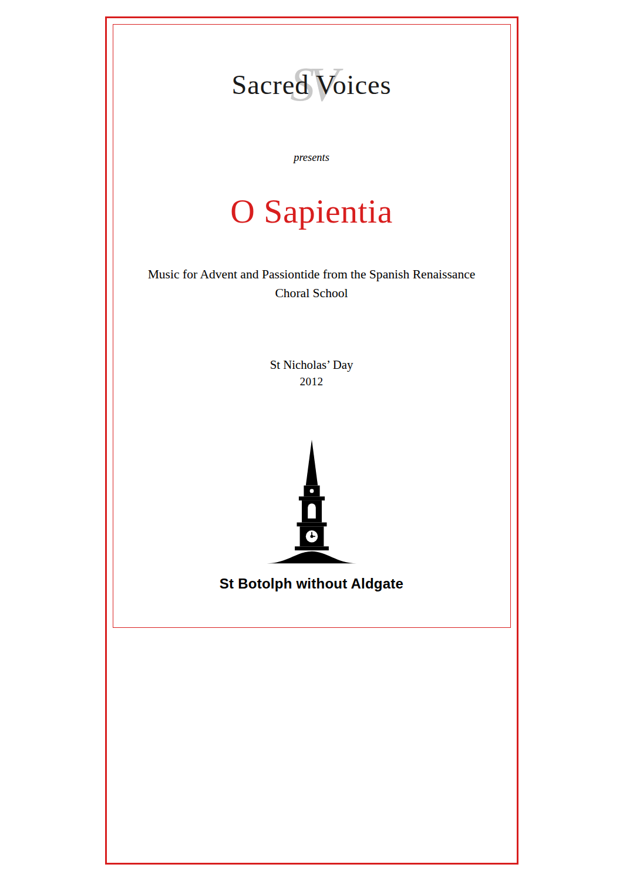SV Sacred Voices
presents
O Sapientia
Music for Advent and Passiontide from the Spanish Renaissance Choral School
St Nicholas’ Day 2012
St Botolph without Aldgate